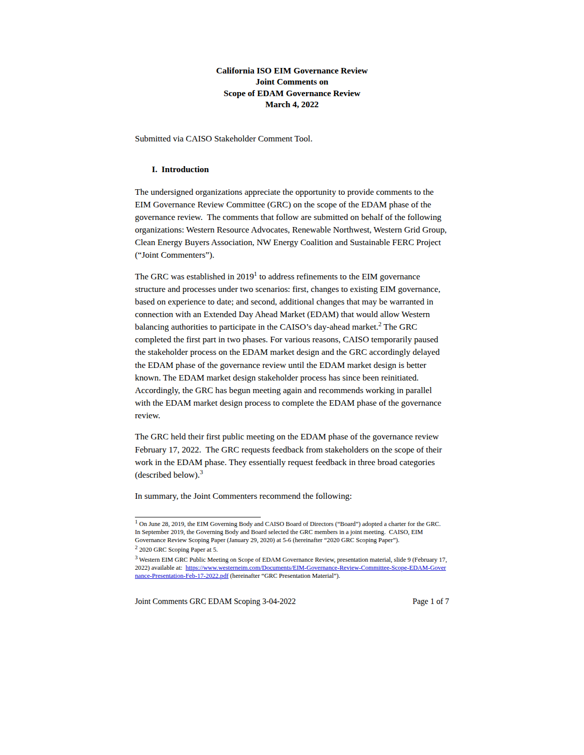California ISO EIM Governance Review
Joint Comments on
Scope of EDAM Governance Review
March 4, 2022
Submitted via CAISO Stakeholder Comment Tool.
I. Introduction
The undersigned organizations appreciate the opportunity to provide comments to the EIM Governance Review Committee (GRC) on the scope of the EDAM phase of the governance review. The comments that follow are submitted on behalf of the following organizations: Western Resource Advocates, Renewable Northwest, Western Grid Group, Clean Energy Buyers Association, NW Energy Coalition and Sustainable FERC Project (“Joint Commenters”).
The GRC was established in 20191 to address refinements to the EIM governance structure and processes under two scenarios: first, changes to existing EIM governance, based on experience to date; and second, additional changes that may be warranted in connection with an Extended Day Ahead Market (EDAM) that would allow Western balancing authorities to participate in the CAISO’s day-ahead market.2 The GRC completed the first part in two phases. For various reasons, CAISO temporarily paused the stakeholder process on the EDAM market design and the GRC accordingly delayed the EDAM phase of the governance review until the EDAM market design is better known. The EDAM market design stakeholder process has since been reinitiated. Accordingly, the GRC has begun meeting again and recommends working in parallel with the EDAM market design process to complete the EDAM phase of the governance review.
The GRC held their first public meeting on the EDAM phase of the governance review February 17, 2022. The GRC requests feedback from stakeholders on the scope of their work in the EDAM phase. They essentially request feedback in three broad categories (described below).3
In summary, the Joint Commenters recommend the following:
1 On June 28, 2019, the EIM Governing Body and CAISO Board of Directors (“Board”) adopted a charter for the GRC. In September 2019, the Governing Body and Board selected the GRC members in a joint meeting. CAISO, EIM Governance Review Scoping Paper (January 29, 2020) at 5-6 (hereinafter “2020 GRC Scoping Paper”).
2 2020 GRC Scoping Paper at 5.
3 Western EIM GRC Public Meeting on Scope of EDAM Governance Review, presentation material, slide 9 (February 17, 2022) available at: https://www.westerneim.com/Documents/EIM-Governance-Review-Committee-Scope-EDAM-Governance-Presentation-Feb-17-2022.pdf (hereinafter “GRC Presentation Material”).
Joint Comments GRC EDAM Scoping 3-04-2022 Page 1 of 7